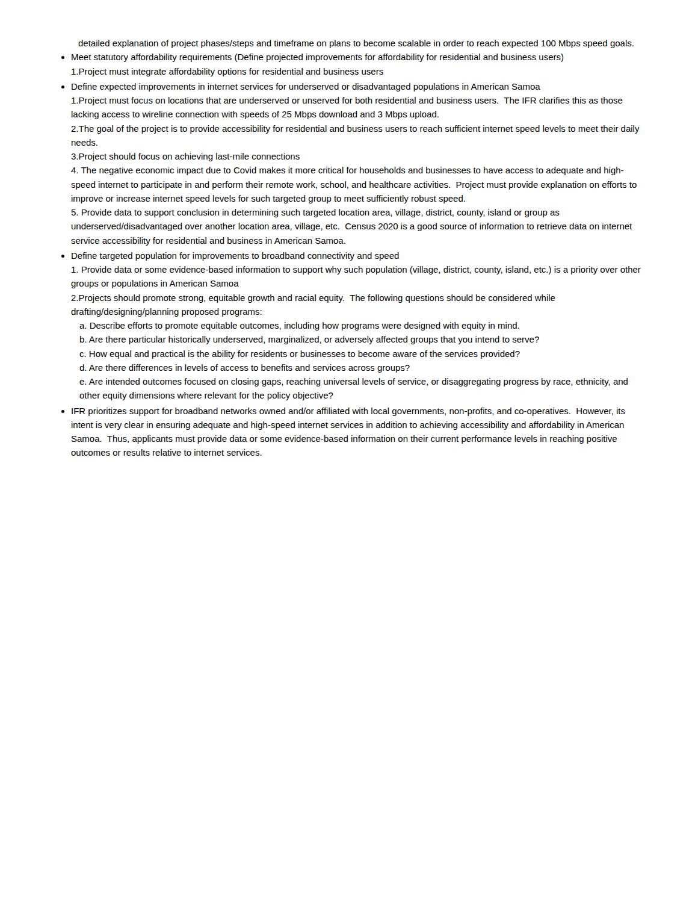detailed explanation of project phases/steps and timeframe on plans to become scalable in order to reach expected 100 Mbps speed goals.
Meet statutory affordability requirements (Define projected improvements for affordability for residential and business users)
1.Project must integrate affordability options for residential and business users
Define expected improvements in internet services for underserved or disadvantaged populations in American Samoa
1.Project must focus on locations that are underserved or unserved for both residential and business users. The IFR clarifies this as those lacking access to wireline connection with speeds of 25 Mbps download and 3 Mbps upload.
2.The goal of the project is to provide accessibility for residential and business users to reach sufficient internet speed levels to meet their daily needs.
3.Project should focus on achieving last-mile connections
4. The negative economic impact due to Covid makes it more critical for households and businesses to have access to adequate and high-speed internet to participate in and perform their remote work, school, and healthcare activities. Project must provide explanation on efforts to improve or increase internet speed levels for such targeted group to meet sufficiently robust speed.
5. Provide data to support conclusion in determining such targeted location area, village, district, county, island or group as underserved/disadvantaged over another location area, village, etc. Census 2020 is a good source of information to retrieve data on internet service accessibility for residential and business in American Samoa.
Define targeted population for improvements to broadband connectivity and speed
1. Provide data or some evidence-based information to support why such population (village, district, county, island, etc.) is a priority over other groups or populations in American Samoa
2.Projects should promote strong, equitable growth and racial equity. The following questions should be considered while drafting/designing/planning proposed programs:
a. Describe efforts to promote equitable outcomes, including how programs were designed with equity in mind.
b. Are there particular historically underserved, marginalized, or adversely affected groups that you intend to serve?
c. How equal and practical is the ability for residents or businesses to become aware of the services provided?
d. Are there differences in levels of access to benefits and services across groups?
e. Are intended outcomes focused on closing gaps, reaching universal levels of service, or disaggregating progress by race, ethnicity, and other equity dimensions where relevant for the policy objective?
IFR prioritizes support for broadband networks owned and/or affiliated with local governments, non-profits, and co-operatives. However, its intent is very clear in ensuring adequate and high-speed internet services in addition to achieving accessibility and affordability in American Samoa. Thus, applicants must provide data or some evidence-based information on their current performance levels in reaching positive outcomes or results relative to internet services.